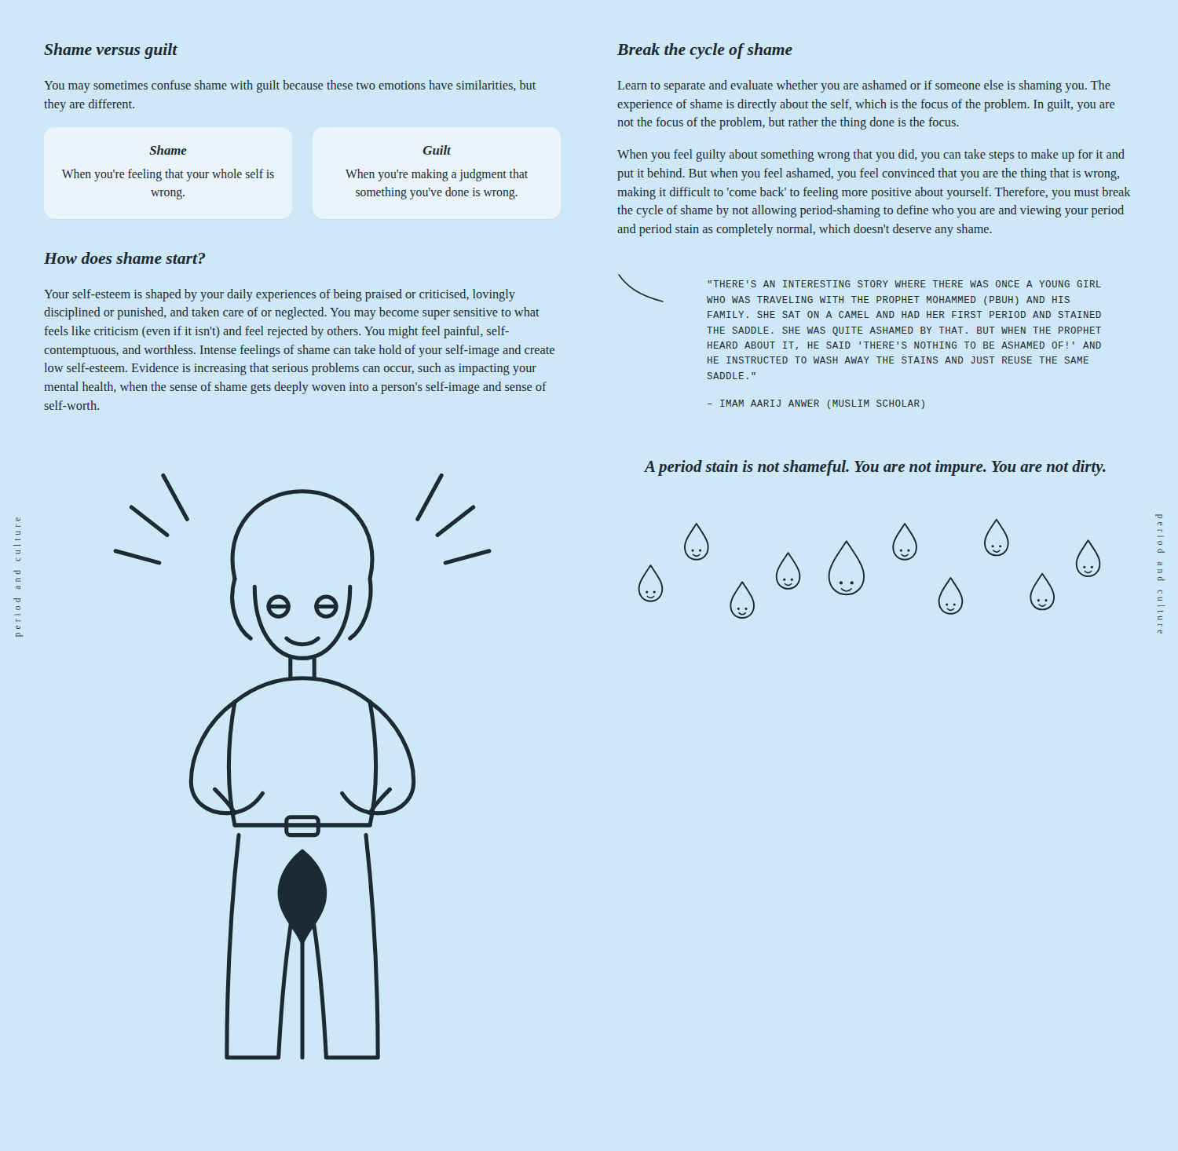Period and culture Period and culture
Shame versus guilt
You may sometimes confuse shame with guilt because these two emotions have similarities, but they are different.
Shame When you're feeling that your whole self is wrong.
Guilt When you're making a judgment that something you've done is wrong.
How does shame start?
Your self-esteem is shaped by your daily experiences of being praised or criticised, lovingly disciplined or punished, and taken care of or neglected. You may become super sensitive to what feels like criticism (even if it isn't) and feel rejected by others. You might feel painful, self-contemptuous, and worthless. Intense feelings of shame can take hold of your self-image and create low self-esteem. Evidence is increasing that serious problems can occur, such as impacting your mental health, when the sense of shame gets deeply woven into a person's self-image and sense of self-worth.
Break the cycle of shame
Learn to separate and evaluate whether you are ashamed or if someone else is shaming you. The experience of shame is directly about the self, which is the focus of the problem. In guilt, you are not the focus of the problem, but rather the thing done is the focus.
When you feel guilty about something wrong that you did, you can take steps to make up for it and put it behind. But when you feel ashamed, you feel convinced that you are the thing that is wrong, making it difficult to 'come back' to feeling more positive about yourself. Therefore, you must break the cycle of shame by not allowing period-shaming to define who you are and viewing your period and period stain as completely normal, which doesn't deserve any shame.
"There's an interesting story where there was once a young girl who was traveling with the Prophet Mohammed (PBUH) and his family. She sat on a camel and had her first period and stained the saddle. She was quite ashamed by that. But when the Prophet heard about it, he said 'There's nothing to be ashamed of!' and he instructed to wash away the stains and just reuse the same saddle."
– Imam Aarij Anwer (Muslim scholar)
A period stain is not shameful. You are not impure. You are not dirty.